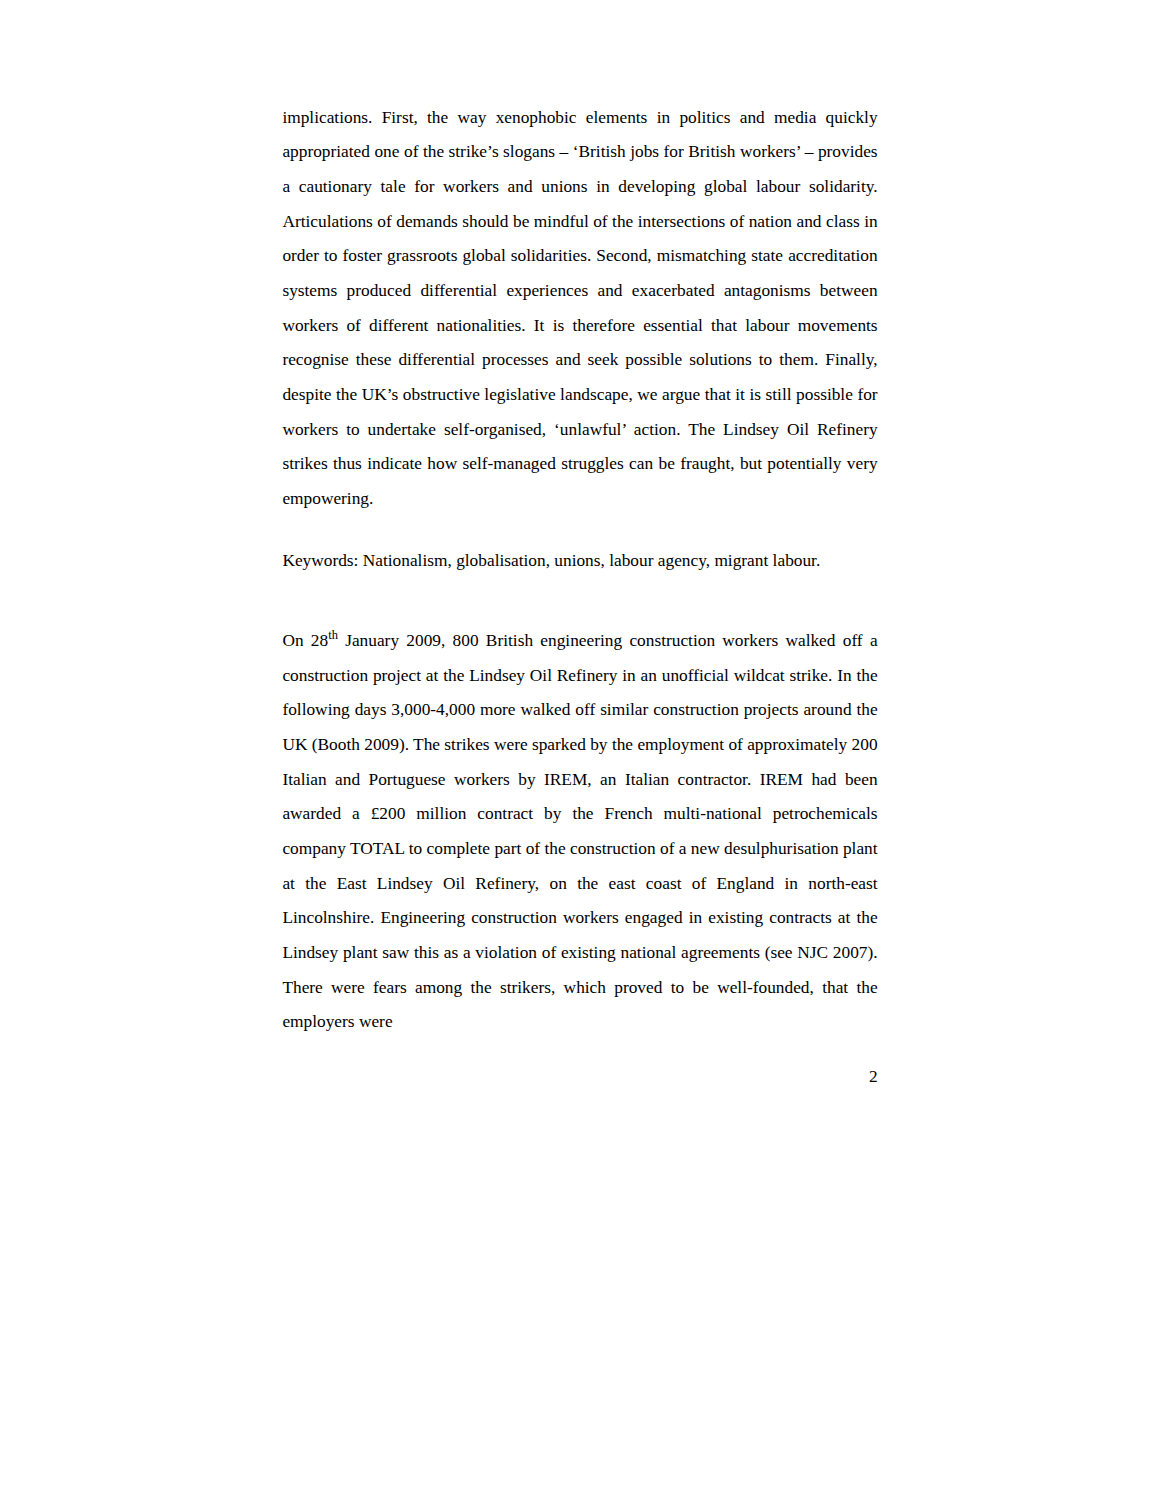implications. First, the way xenophobic elements in politics and media quickly appropriated one of the strike’s slogans – ‘British jobs for British workers’ – provides a cautionary tale for workers and unions in developing global labour solidarity. Articulations of demands should be mindful of the intersections of nation and class in order to foster grassroots global solidarities. Second, mismatching state accreditation systems produced differential experiences and exacerbated antagonisms between workers of different nationalities. It is therefore essential that labour movements recognise these differential processes and seek possible solutions to them. Finally, despite the UK’s obstructive legislative landscape, we argue that it is still possible for workers to undertake self-organised, ‘unlawful’ action. The Lindsey Oil Refinery strikes thus indicate how self-managed struggles can be fraught, but potentially very empowering.
Keywords: Nationalism, globalisation, unions, labour agency, migrant labour.
On 28th January 2009, 800 British engineering construction workers walked off a construction project at the Lindsey Oil Refinery in an unofficial wildcat strike. In the following days 3,000-4,000 more walked off similar construction projects around the UK (Booth 2009). The strikes were sparked by the employment of approximately 200 Italian and Portuguese workers by IREM, an Italian contractor. IREM had been awarded a £200 million contract by the French multi-national petrochemicals company TOTAL to complete part of the construction of a new desulphurisation plant at the East Lindsey Oil Refinery, on the east coast of England in north-east Lincolnshire. Engineering construction workers engaged in existing contracts at the Lindsey plant saw this as a violation of existing national agreements (see NJC 2007). There were fears among the strikers, which proved to be well-founded, that the employers were
2